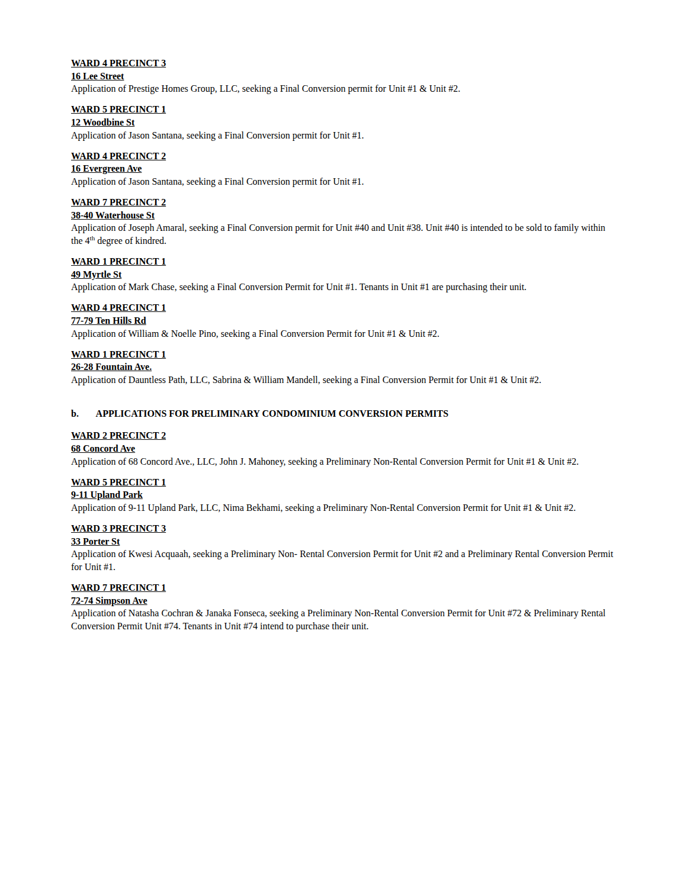WARD 4 PRECINCT 3
16 Lee Street
Application of Prestige Homes Group, LLC, seeking a Final Conversion permit for Unit #1 & Unit #2.
WARD 5 PRECINCT 1
12 Woodbine St
Application of Jason Santana, seeking a Final Conversion permit for Unit #1.
WARD 4 PRECINCT 2
16 Evergreen Ave
Application of Jason Santana, seeking a Final Conversion permit for Unit #1.
WARD 7 PRECINCT 2
38-40 Waterhouse St
Application of Joseph Amaral, seeking a Final Conversion permit for Unit #40 and Unit #38. Unit #40 is intended to be sold to family within the 4th degree of kindred.
WARD 1 PRECINCT 1
49 Myrtle St
Application of Mark Chase, seeking a Final Conversion Permit for Unit #1. Tenants in Unit #1 are purchasing their unit.
WARD 4 PRECINCT 1
77-79 Ten Hills Rd
Application of William & Noelle Pino, seeking a Final Conversion Permit for Unit #1 & Unit #2.
WARD 1 PRECINCT 1
26-28 Fountain Ave.
Application of Dauntless Path, LLC, Sabrina & William Mandell, seeking a Final Conversion Permit for Unit #1 & Unit #2.
b. APPLICATIONS FOR PRELIMINARY CONDOMINIUM CONVERSION PERMITS
WARD 2 PRECINCT 2
68 Concord Ave
Application of 68 Concord Ave., LLC, John J. Mahoney, seeking a Preliminary Non-Rental Conversion Permit for Unit #1 & Unit #2.
WARD 5 PRECINCT 1
9-11 Upland Park
Application of 9-11 Upland Park, LLC, Nima Bekhami, seeking a Preliminary Non-Rental Conversion Permit for Unit #1 & Unit #2.
WARD 3 PRECINCT 3
33 Porter St
Application of Kwesi Acquaah, seeking a Preliminary Non- Rental Conversion Permit for Unit #2 and a Preliminary Rental Conversion Permit for Unit #1.
WARD 7 PRECINCT 1
72-74 Simpson Ave
Application of Natasha Cochran & Janaka Fonseca, seeking a Preliminary Non-Rental Conversion Permit for Unit #72 & Preliminary Rental Conversion Permit Unit #74. Tenants in Unit #74 intend to purchase their unit.